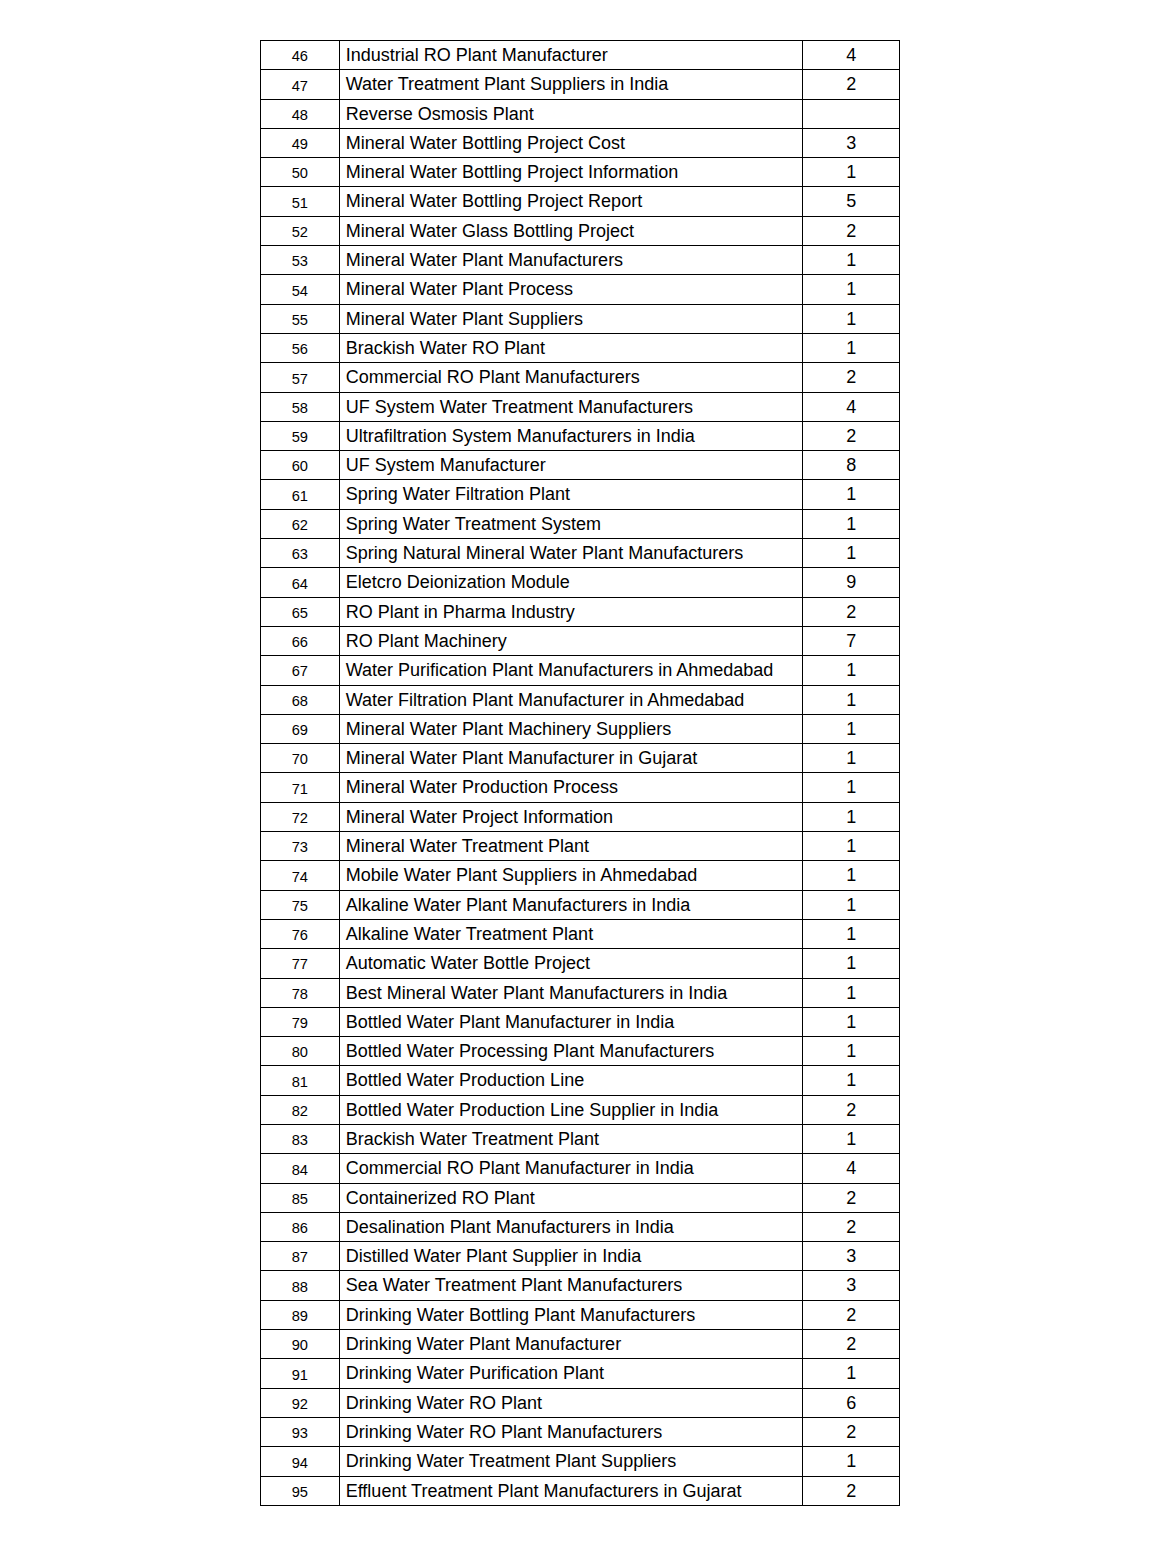| 46 | Industrial RO Plant Manufacturer | 4 |
| 47 | Water Treatment Plant Suppliers in India | 2 |
| 48 | Reverse Osmosis Plant | |
| 49 | Mineral Water Bottling Project Cost | 3 |
| 50 | Mineral Water Bottling Project Information | 1 |
| 51 | Mineral Water Bottling Project Report | 5 |
| 52 | Mineral Water Glass Bottling Project | 2 |
| 53 | Mineral Water Plant Manufacturers | 1 |
| 54 | Mineral Water Plant Process | 1 |
| 55 | Mineral Water Plant Suppliers | 1 |
| 56 | Brackish Water RO Plant | 1 |
| 57 | Commercial RO Plant Manufacturers | 2 |
| 58 | UF System Water Treatment Manufacturers | 4 |
| 59 | Ultrafiltration System Manufacturers in India | 2 |
| 60 | UF System Manufacturer | 8 |
| 61 | Spring Water Filtration Plant | 1 |
| 62 | Spring Water Treatment System | 1 |
| 63 | Spring Natural Mineral Water Plant Manufacturers | 1 |
| 64 | Eletcro Deionization Module | 9 |
| 65 | RO Plant in Pharma Industry | 2 |
| 66 | RO Plant Machinery | 7 |
| 67 | Water Purification Plant Manufacturers in Ahmedabad | 1 |
| 68 | Water Filtration Plant Manufacturer in Ahmedabad | 1 |
| 69 | Mineral Water Plant Machinery Suppliers | 1 |
| 70 | Mineral Water Plant Manufacturer in Gujarat | 1 |
| 71 | Mineral Water Production Process | 1 |
| 72 | Mineral Water Project Information | 1 |
| 73 | Mineral Water Treatment Plant | 1 |
| 74 | Mobile Water Plant Suppliers in Ahmedabad | 1 |
| 75 | Alkaline Water Plant Manufacturers in India | 1 |
| 76 | Alkaline Water Treatment Plant | 1 |
| 77 | Automatic Water Bottle Project | 1 |
| 78 | Best Mineral Water Plant Manufacturers in India | 1 |
| 79 | Bottled Water Plant Manufacturer in India | 1 |
| 80 | Bottled Water Processing Plant Manufacturers | 1 |
| 81 | Bottled Water Production Line | 1 |
| 82 | Bottled Water Production Line Supplier in India | 2 |
| 83 | Brackish Water Treatment Plant | 1 |
| 84 | Commercial RO Plant Manufacturer in India | 4 |
| 85 | Containerized RO Plant | 2 |
| 86 | Desalination Plant Manufacturers in India | 2 |
| 87 | Distilled Water Plant Supplier in India | 3 |
| 88 | Sea Water Treatment Plant Manufacturers | 3 |
| 89 | Drinking Water Bottling Plant Manufacturers | 2 |
| 90 | Drinking Water Plant Manufacturer | 2 |
| 91 | Drinking Water Purification Plant | 1 |
| 92 | Drinking Water RO Plant | 6 |
| 93 | Drinking Water RO Plant Manufacturers | 2 |
| 94 | Drinking Water Treatment Plant Suppliers | 1 |
| 95 | Effluent Treatment Plant Manufacturers in Gujarat | 2 |